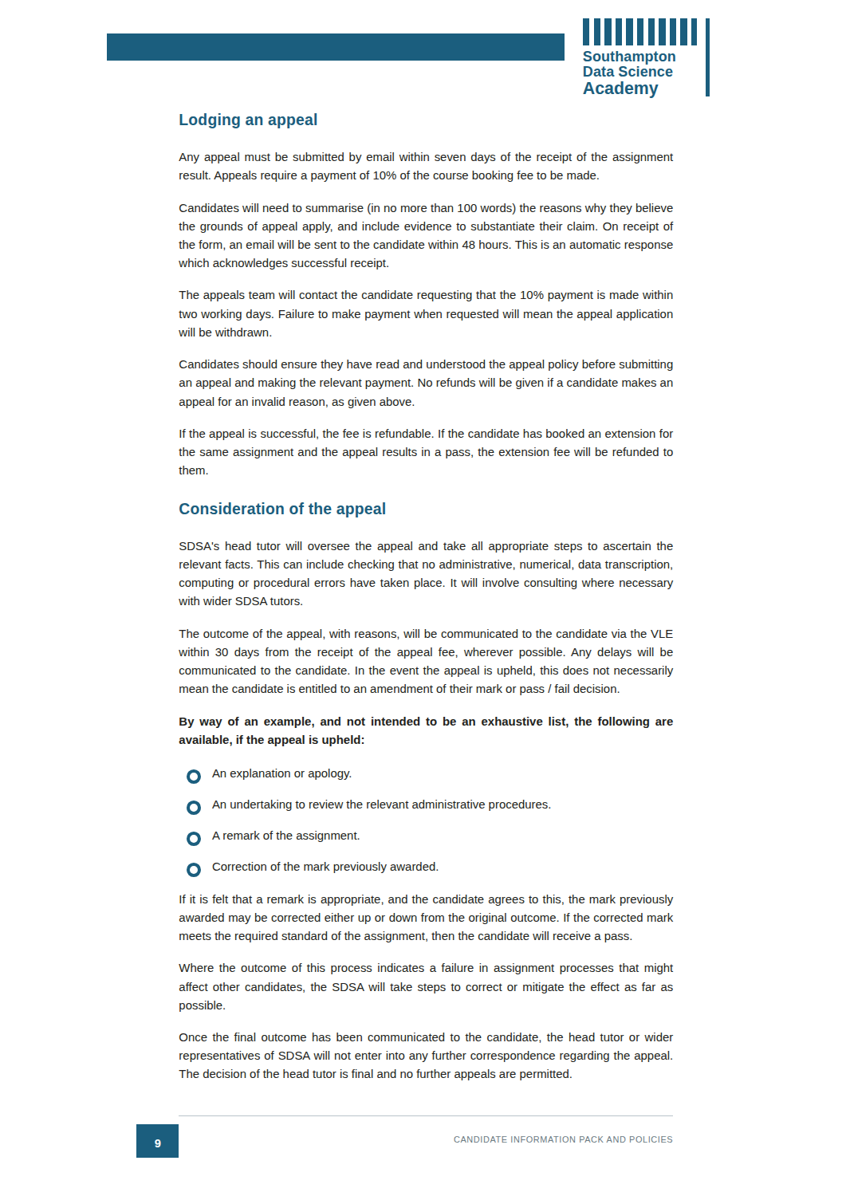Southampton
Data Science
Academy
Lodging an appeal
Any appeal must be submitted by email within seven days of the receipt of the assignment result. Appeals require a payment of 10% of the course booking fee to be made.
Candidates will need to summarise (in no more than 100 words) the reasons why they believe the grounds of appeal apply, and include evidence to substantiate their claim. On receipt of the form, an email will be sent to the candidate within 48 hours. This is an automatic response which acknowledges successful receipt.
The appeals team will contact the candidate requesting that the 10% payment is made within two working days. Failure to make payment when requested will mean the appeal application will be withdrawn.
Candidates should ensure they have read and understood the appeal policy before submitting an appeal and making the relevant payment. No refunds will be given if a candidate makes an appeal for an invalid reason, as given above.
If the appeal is successful, the fee is refundable. If the candidate has booked an extension for the same assignment and the appeal results in a pass, the extension fee will be refunded to them.
Consideration of the appeal
SDSA's head tutor will oversee the appeal and take all appropriate steps to ascertain the relevant facts. This can include checking that no administrative, numerical, data transcription, computing or procedural errors have taken place. It will involve consulting where necessary with wider SDSA tutors.
The outcome of the appeal, with reasons, will be communicated to the candidate via the VLE within 30 days from the receipt of the appeal fee, wherever possible. Any delays will be communicated to the candidate. In the event the appeal is upheld, this does not necessarily mean the candidate is entitled to an amendment of their mark or pass / fail decision.
By way of an example, and not intended to be an exhaustive list, the following are available, if the appeal is upheld:
An explanation or apology.
An undertaking to review the relevant administrative procedures.
A remark of the assignment.
Correction of the mark previously awarded.
If it is felt that a remark is appropriate, and the candidate agrees to this, the mark previously awarded may be corrected either up or down from the original outcome. If the corrected mark meets the required standard of the assignment, then the candidate will receive a pass.
Where the outcome of this process indicates a failure in assignment processes that might affect other candidates, the SDSA will take steps to correct or mitigate the effect as far as possible.
Once the final outcome has been communicated to the candidate, the head tutor or wider representatives of SDSA will not enter into any further correspondence regarding the appeal. The decision of the head tutor is final and no further appeals are permitted.
9
Candidate Information Pack and Policies